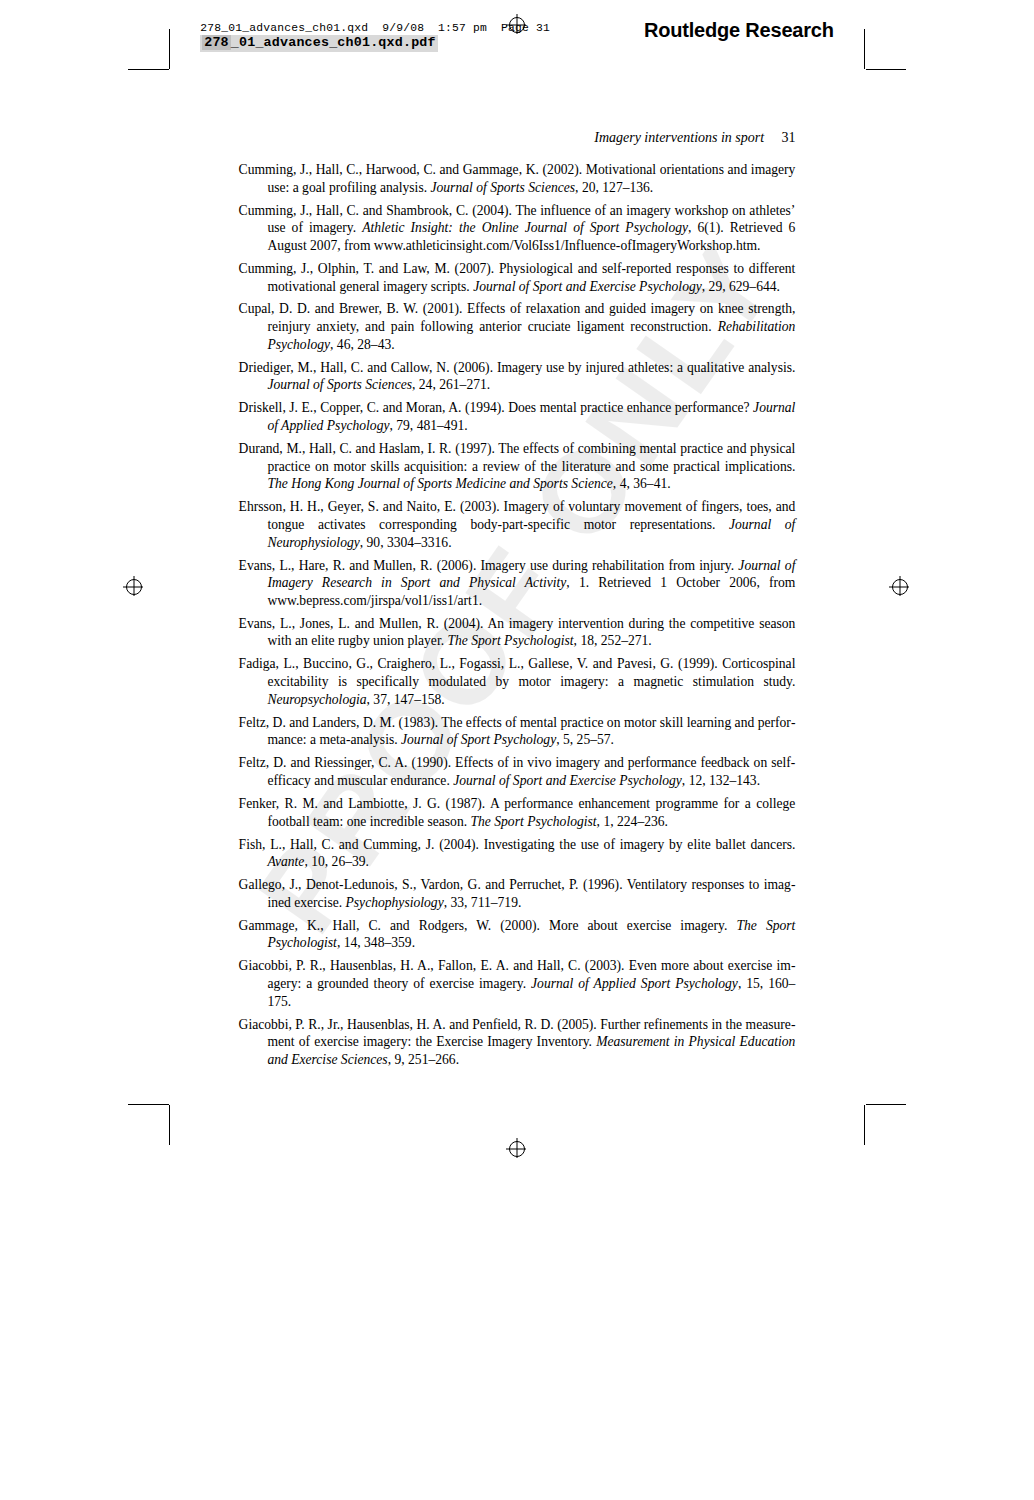278_01_advances_ch01.qxd 9/9/08 1:57 pm Page 31 278_01_advances_ch01.qxd.pdf
Routledge Research
PROOF ONLY
Imagery interventions in sport31
Cumming, J., Hall, C., Harwood, C. and Gammage, K. (2002). Motivational orientations and imagery use: a goal profiling analysis. Journal of Sports Sciences, 20, 127–136.
Cumming, J., Hall, C. and Shambrook, C. (2004). The influence of an imagery workshop on athletes’ use of imagery. Athletic Insight: the Online Journal of Sport Psychology, 6(1). Retrieved 6 August 2007, from www.athleticinsight.com/Vol6Iss1/Influence-ofImageryWorkshop.htm.
Cumming, J., Olphin, T. and Law, M. (2007). Physiological and self-reported responses to different motivational general imagery scripts. Journal of Sport and Exercise Psychology, 29, 629–644.
Cupal, D. D. and Brewer, B. W. (2001). Effects of relaxation and guided imagery on knee strength, reinjury anxiety, and pain following anterior cruciate ligament reconstruction. Rehabilitation Psychology, 46, 28–43.
Driediger, M., Hall, C. and Callow, N. (2006). Imagery use by injured athletes: a qualitative analysis. Journal of Sports Sciences, 24, 261–271.
Driskell, J. E., Copper, C. and Moran, A. (1994). Does mental practice enhance performance? Journal of Applied Psychology, 79, 481–491.
Durand, M., Hall, C. and Haslam, I. R. (1997). The effects of combining mental practice and physical practice on motor skills acquisition: a review of the literature and some practical implications. The Hong Kong Journal of Sports Medicine and Sports Science, 4, 36–41.
Ehrsson, H. H., Geyer, S. and Naito, E. (2003). Imagery of voluntary movement of fingers, toes, and tongue activates corresponding body-part-specific motor representations. Journal of Neurophysiology, 90, 3304–3316.
Evans, L., Hare, R. and Mullen, R. (2006). Imagery use during rehabilitation from injury. Journal of Imagery Research in Sport and Physical Activity, 1. Retrieved 1 October 2006, from www.bepress.com/jirspa/vol1/iss1/art1.
Evans, L., Jones, L. and Mullen, R. (2004). An imagery intervention during the competitive season with an elite rugby union player. The Sport Psychologist, 18, 252–271.
Fadiga, L., Buccino, G., Craighero, L., Fogassi, L., Gallese, V. and Pavesi, G. (1999). Corticospinal excitability is specifically modulated by motor imagery: a magnetic stimulation study. Neuropsychologia, 37, 147–158.
Feltz, D. and Landers, D. M. (1983). The effects of mental practice on motor skill learning and performance: a meta-analysis. Journal of Sport Psychology, 5, 25–57.
Feltz, D. and Riessinger, C. A. (1990). Effects of in vivo imagery and performance feedback on self-efficacy and muscular endurance. Journal of Sport and Exercise Psychology, 12, 132–143.
Fenker, R. M. and Lambiotte, J. G. (1987). A performance enhancement programme for a college football team: one incredible season. The Sport Psychologist, 1, 224–236.
Fish, L., Hall, C. and Cumming, J. (2004). Investigating the use of imagery by elite ballet dancers. Avante, 10, 26–39.
Gallego, J., Denot-Ledunois, S., Vardon, G. and Perruchet, P. (1996). Ventilatory responses to imagined exercise. Psychophysiology, 33, 711–719.
Gammage, K., Hall, C. and Rodgers, W. (2000). More about exercise imagery. The Sport Psychologist, 14, 348–359.
Giacobbi, P. R., Hausenblas, H. A., Fallon, E. A. and Hall, C. (2003). Even more about exercise imagery: a grounded theory of exercise imagery. Journal of Applied Sport Psychology, 15, 160–175.
Giacobbi, P. R., Jr., Hausenblas, H. A. and Penfield, R. D. (2005). Further refinements in the measurement of exercise imagery: the Exercise Imagery Inventory. Measurement in Physical Education and Exercise Sciences, 9, 251–266.